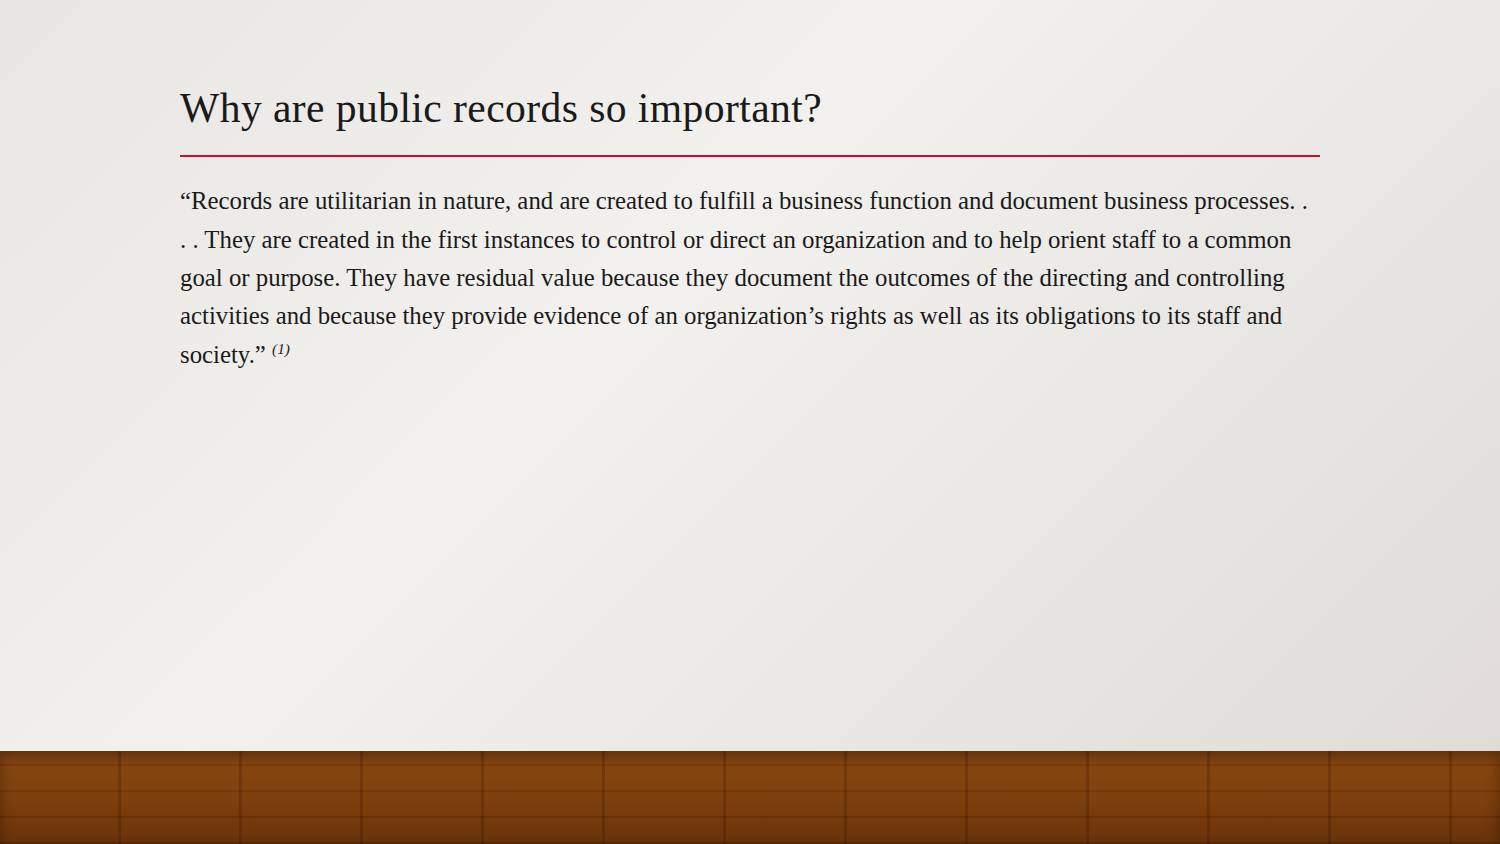Why are public records so important?
“Records are utilitarian in nature, and are created to fulfill a business function and document business processes. . . . They are created in the first instances to control or direct an organization and to help orient staff to a common goal or purpose. They have residual value because they document the outcomes of the directing and controlling activities and because they provide evidence of an organization’s rights as well as its obligations to its staff and society.” (1)